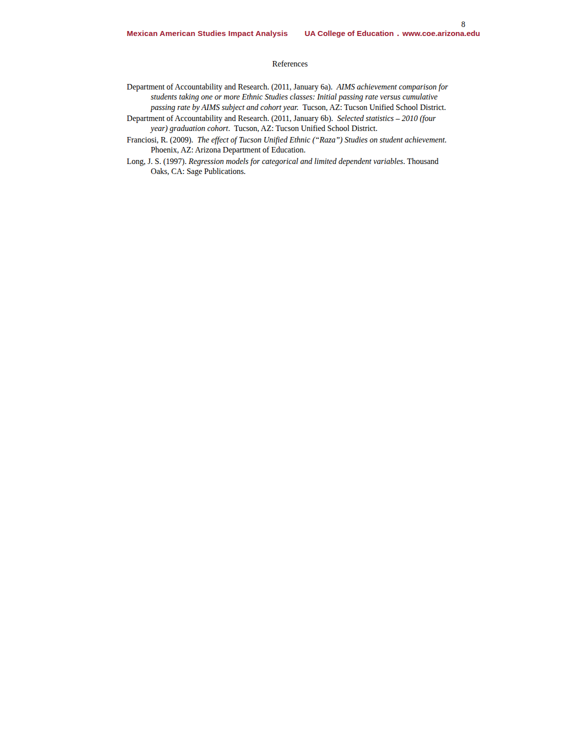8
Mexican American Studies Impact Analysis
UA College of Education . www.coe.arizona.edu
References
Department of Accountability and Research. (2011, January 6a). AIMS achievement comparison for students taking one or more Ethnic Studies classes: Initial passing rate versus cumulative passing rate by AIMS subject and cohort year. Tucson, AZ: Tucson Unified School District.
Department of Accountability and Research. (2011, January 6b). Selected statistics – 2010 (four year) graduation cohort. Tucson, AZ: Tucson Unified School District.
Franciosi, R. (2009). The effect of Tucson Unified Ethnic (“Raza”) Studies on student achievement. Phoenix, AZ: Arizona Department of Education.
Long, J. S. (1997). Regression models for categorical and limited dependent variables. Thousand Oaks, CA: Sage Publications.